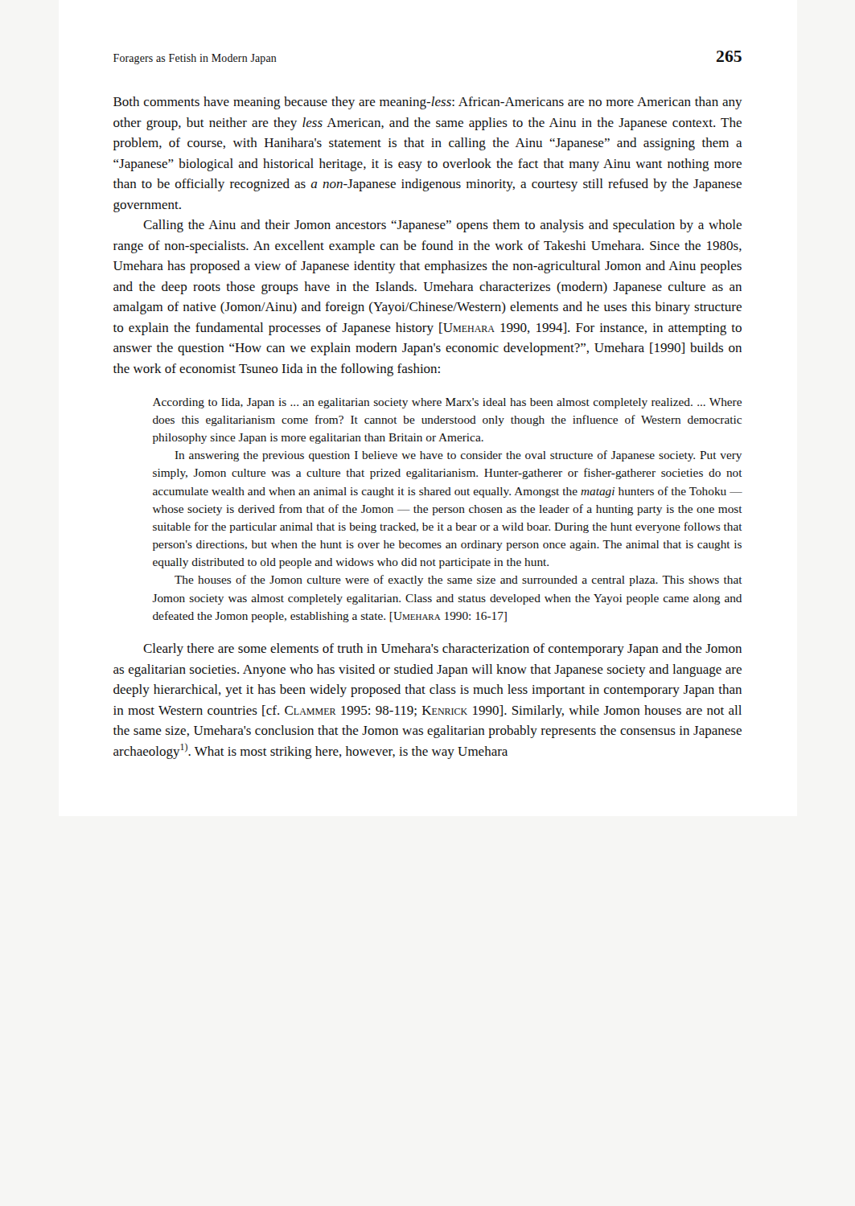Foragers as Fetish in Modern Japan 265
Both comments have meaning because they are meaning-less: African-Americans are no more American than any other group, but neither are they less American, and the same applies to the Ainu in the Japanese context. The problem, of course, with Hanihara's statement is that in calling the Ainu “Japanese” and assigning them a “Japanese” biological and historical heritage, it is easy to overlook the fact that many Ainu want nothing more than to be officially recognized as a non-Japanese indigenous minority, a courtesy still refused by the Japanese government.
Calling the Ainu and their Jomon ancestors “Japanese” opens them to analysis and speculation by a whole range of non-specialists. An excellent example can be found in the work of Takeshi Umehara. Since the 1980s, Umehara has proposed a view of Japanese identity that emphasizes the non-agricultural Jomon and Ainu peoples and the deep roots those groups have in the Islands. Umehara characterizes (modern) Japanese culture as an amalgam of native (Jomon/Ainu) and foreign (Yayoi/Chinese/Western) elements and he uses this binary structure to explain the fundamental processes of Japanese history [Umehara 1990, 1994]. For instance, in attempting to answer the question “How can we explain modern Japan's economic development?”, Umehara [1990] builds on the work of economist Tsuneo Iida in the following fashion:
According to Iida, Japan is ... an egalitarian society where Marx's ideal has been almost completely realized. ... Where does this egalitarianism come from? It cannot be understood only though the influence of Western democratic philosophy since Japan is more egalitarian than Britain or America.
In answering the previous question I believe we have to consider the oval structure of Japanese society. Put very simply, Jomon culture was a culture that prized egalitarianism. Hunter-gatherer or fisher-gatherer societies do not accumulate wealth and when an animal is caught it is shared out equally. Amongst the matagi hunters of the Tohoku — whose society is derived from that of the Jomon — the person chosen as the leader of a hunting party is the one most suitable for the particular animal that is being tracked, be it a bear or a wild boar. During the hunt everyone follows that person's directions, but when the hunt is over he becomes an ordinary person once again. The animal that is caught is equally distributed to old people and widows who did not participate in the hunt.
The houses of the Jomon culture were of exactly the same size and surrounded a central plaza. This shows that Jomon society was almost completely egalitarian. Class and status developed when the Yayoi people came along and defeated the Jomon people, establishing a state. [Umehara 1990: 16-17]
Clearly there are some elements of truth in Umehara's characterization of contemporary Japan and the Jomon as egalitarian societies. Anyone who has visited or studied Japan will know that Japanese society and language are deeply hierarchical, yet it has been widely proposed that class is much less important in contemporary Japan than in most Western countries [cf. Clammer 1995: 98-119; Kenrick 1990]. Similarly, while Jomon houses are not all the same size, Umehara's conclusion that the Jomon was egalitarian probably represents the consensus in Japanese archaeology1). What is most striking here, however, is the way Umehara